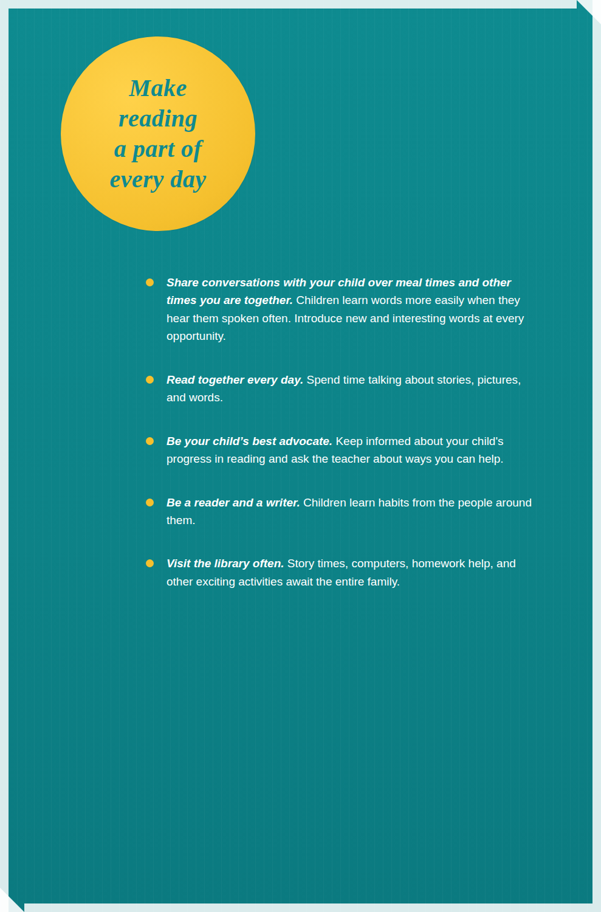Make
reading
a part of
every day
Share conversations with your child over meal times and other times you are together. Children learn words more easily when they hear them spoken often. Introduce new and interesting words at every opportunity.
Read together every day. Spend time talking about stories, pictures, and words.
Be your child’s best advocate. Keep informed about your child's progress in reading and ask the teacher about ways you can help.
Be a reader and a writer. Children learn habits from the people around them.
Visit the library often. Story times, computers, homework help, and other exciting activities await the entire family.